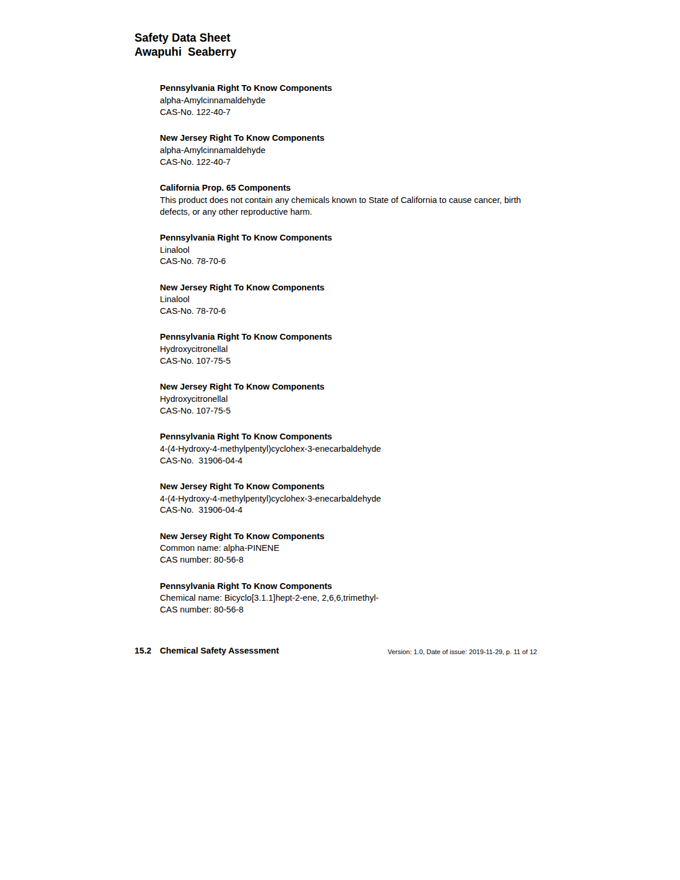Safety Data Sheet
Awapuhi Seaberry
Pennsylvania Right To Know Components
alpha-Amylcinnamaldehyde
CAS-No. 122-40-7
New Jersey Right To Know Components
alpha-Amylcinnamaldehyde
CAS-No. 122-40-7
California Prop. 65 Components
This product does not contain any chemicals known to State of California to cause cancer, birth defects, or any other reproductive harm.
Pennsylvania Right To Know Components
Linalool
CAS-No. 78-70-6
New Jersey Right To Know Components
Linalool
CAS-No. 78-70-6
Pennsylvania Right To Know Components
Hydroxycitronellal
CAS-No. 107-75-5
New Jersey Right To Know Components
Hydroxycitronellal
CAS-No. 107-75-5
Pennsylvania Right To Know Components
4-(4-Hydroxy-4-methylpentyl)cyclohex-3-enecarbaldehyde
CAS-No. 31906-04-4
New Jersey Right To Know Components
4-(4-Hydroxy-4-methylpentyl)cyclohex-3-enecarbaldehyde
CAS-No. 31906-04-4
New Jersey Right To Know Components
Common name: alpha-PINENE
CAS number: 80-56-8
Pennsylvania Right To Know Components
Chemical name: Bicyclo[3.1.1]hept-2-ene, 2,6,6,trimethyl-
CAS number: 80-56-8
15.2 Chemical Safety Assessment
Version: 1.0, Date of issue: 2019-11-29, p. 11 of 12